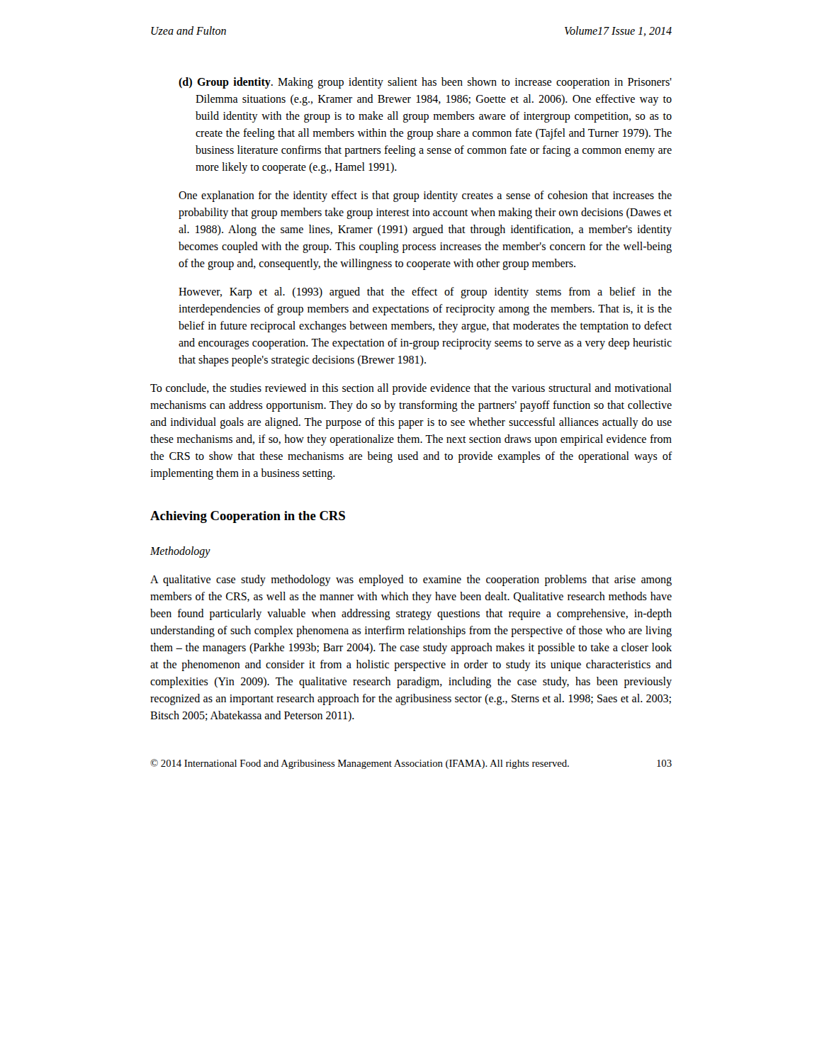Uzea and Fulton Volume17 Issue 1, 2014
(d) Group identity. Making group identity salient has been shown to increase cooperation in Prisoners' Dilemma situations (e.g., Kramer and Brewer 1984, 1986; Goette et al. 2006). One effective way to build identity with the group is to make all group members aware of intergroup competition, so as to create the feeling that all members within the group share a common fate (Tajfel and Turner 1979). The business literature confirms that partners feeling a sense of common fate or facing a common enemy are more likely to cooperate (e.g., Hamel 1991).
One explanation for the identity effect is that group identity creates a sense of cohesion that increases the probability that group members take group interest into account when making their own decisions (Dawes et al. 1988). Along the same lines, Kramer (1991) argued that through identification, a member's identity becomes coupled with the group. This coupling process increases the member's concern for the well-being of the group and, consequently, the willingness to cooperate with other group members.
However, Karp et al. (1993) argued that the effect of group identity stems from a belief in the interdependencies of group members and expectations of reciprocity among the members. That is, it is the belief in future reciprocal exchanges between members, they argue, that moderates the temptation to defect and encourages cooperation. The expectation of in-group reciprocity seems to serve as a very deep heuristic that shapes people's strategic decisions (Brewer 1981).
To conclude, the studies reviewed in this section all provide evidence that the various structural and motivational mechanisms can address opportunism. They do so by transforming the partners' payoff function so that collective and individual goals are aligned. The purpose of this paper is to see whether successful alliances actually do use these mechanisms and, if so, how they operationalize them. The next section draws upon empirical evidence from the CRS to show that these mechanisms are being used and to provide examples of the operational ways of implementing them in a business setting.
Achieving Cooperation in the CRS
Methodology
A qualitative case study methodology was employed to examine the cooperation problems that arise among members of the CRS, as well as the manner with which they have been dealt. Qualitative research methods have been found particularly valuable when addressing strategy questions that require a comprehensive, in-depth understanding of such complex phenomena as interfirm relationships from the perspective of those who are living them – the managers (Parkhe 1993b; Barr 2004). The case study approach makes it possible to take a closer look at the phenomenon and consider it from a holistic perspective in order to study its unique characteristics and complexities (Yin 2009). The qualitative research paradigm, including the case study, has been previously recognized as an important research approach for the agribusiness sector (e.g., Sterns et al. 1998; Saes et al. 2003; Bitsch 2005; Abatekassa and Peterson 2011).
© 2014 International Food and Agribusiness Management Association (IFAMA). All rights reserved. 103